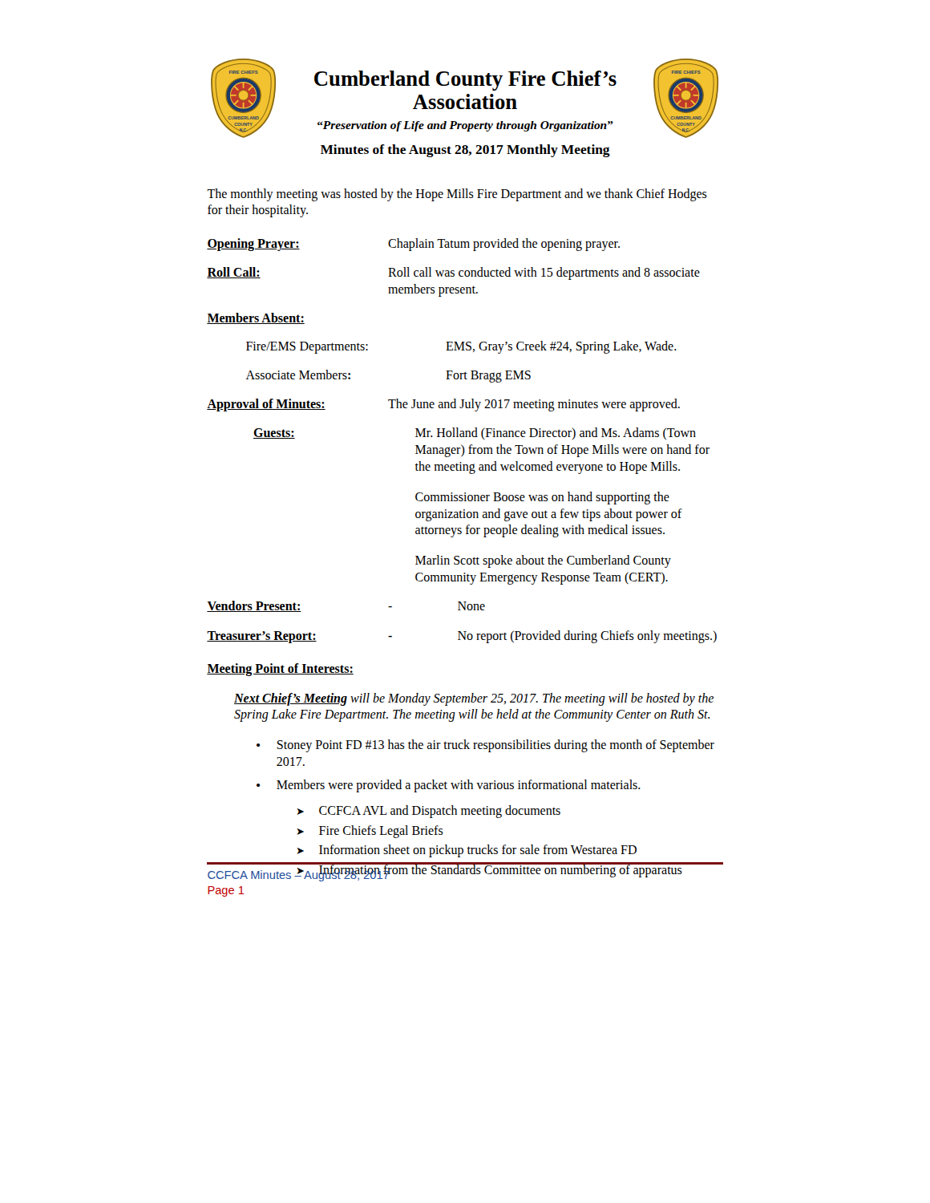FIRE CHIEFS CUMBERLAND COUNTY N.C.
Cumberland County Fire Chief’s Association
“Preservation of Life and Property through Organization”
Minutes of the August 28, 2017 Monthly Meeting
FIRE CHIEFS CUMBERLAND COUNTY N.C.
The monthly meeting was hosted by the Hope Mills Fire Department and we thank Chief Hodges for their hospitality.
Opening Prayer:
Chaplain Tatum provided the opening prayer.
Roll Call:
Roll call was conducted with 15 departments and 8 associate members present.
Members Absent:
Fire/EMS Departments:
EMS, Gray’s Creek #24, Spring Lake, Wade.
Associate Members:
Fort Bragg EMS
Approval of Minutes:
The June and July 2017 meeting minutes were approved.
Guests:
Mr. Holland (Finance Director) and Ms. Adams (Town Manager) from the Town of Hope Mills were on hand for the meeting and welcomed everyone to Hope Mills.
Commissioner Boose was on hand supporting the organization and gave out a few tips about power of attorneys for people dealing with medical issues.
Marlin Scott spoke about the Cumberland County Community Emergency Response Team (CERT).
Vendors Present:
-
None
Treasurer’s Report:
-
No report (Provided during Chiefs only meetings.)
Meeting Point of Interests:
Next Chief’s Meeting will be Monday September 25, 2017. The meeting will be hosted by the Spring Lake Fire Department. The meeting will be held at the Community Center on Ruth St.
Stoney Point FD #13 has the air truck responsibilities during the month of September 2017.
Members were provided a packet with various informational materials.
CCFCA AVL and Dispatch meeting documents
Fire Chiefs Legal Briefs
Information sheet on pickup trucks for sale from Westarea FD
Information from the Standards Committee on numbering of apparatus
CCFCA Minutes – August 28, 2017
Page 1